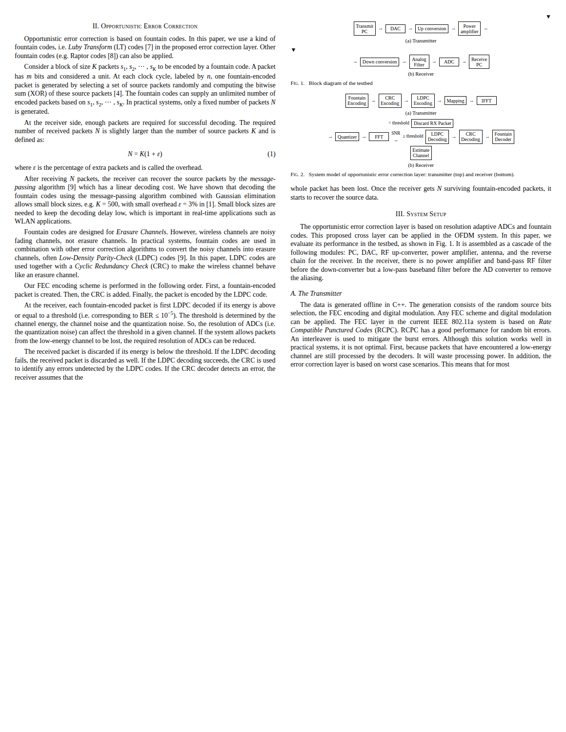II. Opportunistic Error Correction
Opportunistic error correction is based on fountain codes. In this paper, we use a kind of fountain codes, i.e. Luby Transform (LT) codes [7] in the proposed error correction layer. Other fountain codes (e.g. Raptor codes [8]) can also be applied.
Consider a block of size K packets s1, s2, ··· , sK to be encoded by a fountain code. A packet has m bits and considered a unit. At each clock cycle, labeled by n, one fountain-encoded packet is generated by selecting a set of source packets randomly and computing the bitwise sum (XOR) of these source packets [4]. The fountain codes can supply an unlimited number of encoded packets based on s1, s2, ··· , sK. In practical systems, only a fixed number of packets N is generated.
At the receiver side, enough packets are required for successful decoding. The required number of received packets N is slightly larger than the number of source packets K and is defined as:
N = K(1 + ε)(1)
where ε is the percentage of extra packets and is called the overhead.
After receiving N packets, the receiver can recover the source packets by the message-passing algorithm [9] which has a linear decoding cost. We have shown that decoding the fountain codes using the message-passing algorithm combined with Gaussian elimination allows small block sizes, e.g. K = 500, with small overhead ε = 3% in [1]. Small block sizes are needed to keep the decoding delay low, which is important in real-time applications such as WLAN applications.
Fountain codes are designed for Erasure Channels. However, wireless channels are noisy fading channels, not erasure channels. In practical systems, fountain codes are used in combination with other error correction algorithms to convert the noisy channels into erasure channels, often Low-Density Parity-Check (LDPC) codes [9]. In this paper, LDPC codes are used together with a Cyclic Redundancy Check (CRC) to make the wireless channel behave like an erasure channel.
Our FEC encoding scheme is performed in the following order. First, a fountain-encoded packet is created. Then, the CRC is added. Finally, the packet is encoded by the LDPC code.
At the receiver, each fountain-encoded packet is first LDPC decoded if its energy is above or equal to a threshold (i.e. corresponding to BER ≤ 10−5). The threshold is determined by the channel energy, the channel noise and the quantization noise. So, the resolution of ADCs (i.e. the quantization noise) can affect the threshold in a given channel. If the system allows packets from the low-energy channel to be lost, the required resolution of ADCs can be reduced.
The received packet is discarded if its energy is below the threshold. If the LDPC decoding fails, the received packet is discarded as well. If the LDPC decoding succeeds, the CRC is used to identify any errors undetected by the LDPC codes. If the CRC decoder detects an error, the receiver assumes that the
▼
Transmit
PC
→
DAC
→
Up conversion
→
Power
amplifier
→
(a) Transmitter
▼
→
Down conversion
→
Analog
Filter
→
ADC
→
Receive
PC
(b) Receiver
Fig. 1. Block diagram of the testbed
Fountain
Encoding
→
CRC
Encoding
→
LDPC
Encoding
→
Mapping
→
IFFT
(a) Transmitter
< threshold
Discard RX Packet
→
Quantizer
→
FFT
SNR →
≥ threshold
LDPC
Decoding
→
CRC
Decoding
→
Fountain
Decoder
Estimate
Channel
(b) Receiver
Fig. 2. System model of opportunistic error correction layer: transmitter (top) and receiver (bottom).
whole packet has been lost. Once the receiver gets N surviving fountain-encoded packets, it starts to recover the source data.
III. System Setup
The opportunistic error correction layer is based on resolution adaptive ADCs and fountain codes. This proposed cross layer can be applied in the OFDM system. In this paper, we evaluate its performance in the testbed, as shown in Fig. 1. It is assembled as a cascade of the following modules: PC, DAC, RF up-converter, power amplifier, antenna, and the reverse chain for the receiver. In the receiver, there is no power amplifier and band-pass RF filter before the down-converter but a low-pass baseband filter before the AD converter to remove the aliasing.
A. The Transmitter
The data is generated offline in C++. The generation consists of the random source bits selection, the FEC encoding and digital modulation. Any FEC scheme and digital modulation can be applied. The FEC layer in the current IEEE 802.11a system is based on Rate Compatible Punctured Codes (RCPC). RCPC has a good performance for random bit errors. An interleaver is used to mitigate the burst errors. Although this solution works well in practical systems, it is not optimal. First, because packets that have encountered a low-energy channel are still processed by the decoders. It will waste processing power. In addition, the error correction layer is based on worst case scenarios. This means that for most